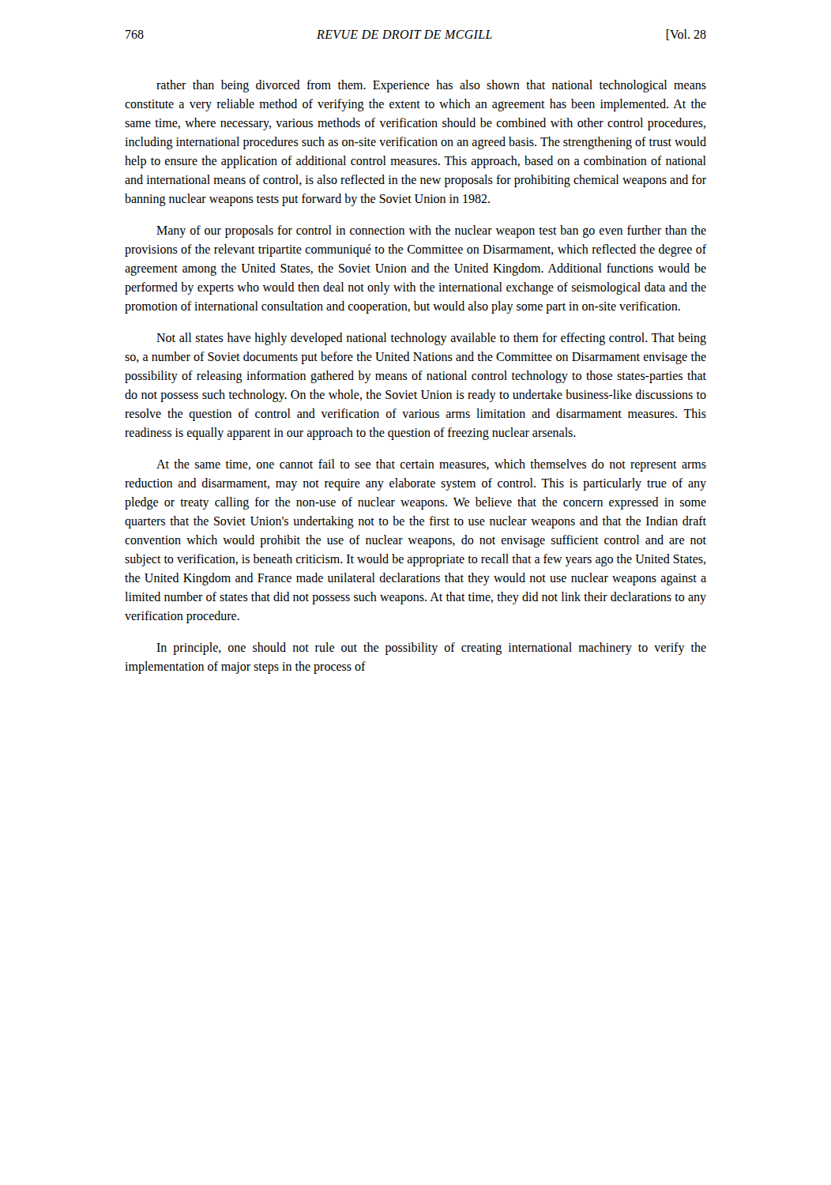768 Revue de droit de McGill [Vol. 28
rather than being divorced from them. Experience has also shown that national technological means constitute a very reliable method of verifying the extent to which an agreement has been implemented. At the same time, where necessary, various methods of verification should be combined with other control procedures, including international procedures such as on-site verification on an agreed basis. The strengthening of trust would help to ensure the application of additional control measures. This approach, based on a combination of national and international means of control, is also reflected in the new proposals for prohibiting chemical weapons and for banning nuclear weapons tests put forward by the Soviet Union in 1982.
Many of our proposals for control in connection with the nuclear weapon test ban go even further than the provisions of the relevant tripartite communiqué to the Committee on Disarmament, which reflected the degree of agreement among the United States, the Soviet Union and the United Kingdom. Additional functions would be performed by experts who would then deal not only with the international exchange of seismological data and the promotion of international consultation and cooperation, but would also play some part in on-site verification.
Not all states have highly developed national technology available to them for effecting control. That being so, a number of Soviet documents put before the United Nations and the Committee on Disarmament envisage the possibility of releasing information gathered by means of national control technology to those states-parties that do not possess such technology. On the whole, the Soviet Union is ready to undertake business-like discussions to resolve the question of control and verification of various arms limitation and disarmament measures. This readiness is equally apparent in our approach to the question of freezing nuclear arsenals.
At the same time, one cannot fail to see that certain measures, which themselves do not represent arms reduction and disarmament, may not require any elaborate system of control. This is particularly true of any pledge or treaty calling for the non-use of nuclear weapons. We believe that the concern expressed in some quarters that the Soviet Union's undertaking not to be the first to use nuclear weapons and that the Indian draft convention which would prohibit the use of nuclear weapons, do not envisage sufficient control and are not subject to verification, is beneath criticism. It would be appropriate to recall that a few years ago the United States, the United Kingdom and France made unilateral declarations that they would not use nuclear weapons against a limited number of states that did not possess such weapons. At that time, they did not link their declarations to any verification procedure.
In principle, one should not rule out the possibility of creating international machinery to verify the implementation of major steps in the process of